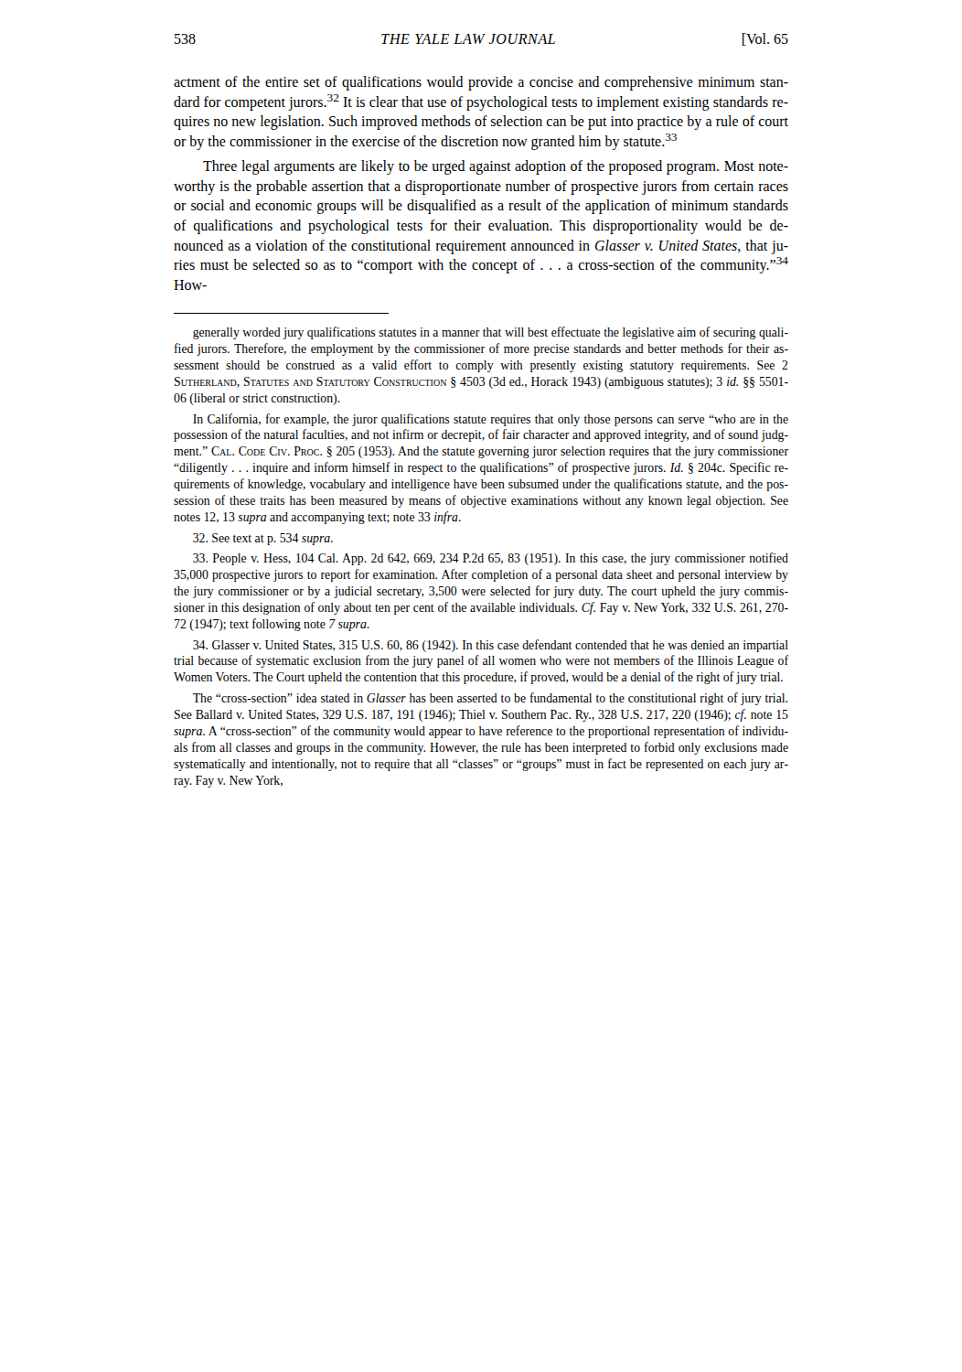538 THE YALE LAW JOURNAL [Vol. 65
actment of the entire set of qualifications would provide a concise and comprehensive minimum standard for competent jurors.32 It is clear that use of psychological tests to implement existing standards requires no new legislation. Such improved methods of selection can be put into practice by a rule of court or by the commissioner in the exercise of the discretion now granted him by statute.33
Three legal arguments are likely to be urged against adoption of the proposed program. Most noteworthy is the probable assertion that a disproportionate number of prospective jurors from certain races or social and economic groups will be disqualified as a result of the application of minimum standards of qualifications and psychological tests for their evaluation. This disproportionality would be denounced as a violation of the constitutional requirement announced in Glasser v. United States, that juries must be selected so as to “comport with the concept of . . . a cross-section of the community.”34 How-
generally worded jury qualifications statutes in a manner that will best effectuate the legislative aim of securing qualified jurors. Therefore, the employment by the commissioner of more precise standards and better methods for their assessment should be construed as a valid effort to comply with presently existing statutory requirements. See 2 Sutherland, Statutes and Statutory Construction § 4503 (3d ed., Horack 1943) (ambiguous statutes); 3 id. §§ 5501-06 (liberal or strict construction).
In California, for example, the juror qualifications statute requires that only those persons can serve “who are in the possession of the natural faculties, and not infirm or decrepit, of fair character and approved integrity, and of sound judgment.” Cal. Code Civ. Proc. § 205 (1953). And the statute governing juror selection requires that the jury commissioner “diligently . . . inquire and inform himself in respect to the qualifications” of prospective jurors. Id. § 204c. Specific requirements of knowledge, vocabulary and intelligence have been subsumed under the qualifications statute, and the possession of these traits has been measured by means of objective examinations without any known legal objection. See notes 12, 13 supra and accompanying text; note 33 infra.
32. See text at p. 534 supra.
33. People v. Hess, 104 Cal. App. 2d 642, 669, 234 P.2d 65, 83 (1951). In this case, the jury commissioner notified 35,000 prospective jurors to report for examination. After completion of a personal data sheet and personal interview by the jury commissioner or by a judicial secretary, 3,500 were selected for jury duty. The court upheld the jury commissioner in this designation of only about ten per cent of the available individuals. Cf. Fay v. New York, 332 U.S. 261, 270-72 (1947); text following note 7 supra.
34. Glasser v. United States, 315 U.S. 60, 86 (1942). In this case defendant contended that he was denied an impartial trial because of systematic exclusion from the jury panel of all women who were not members of the Illinois League of Women Voters. The Court upheld the contention that this procedure, if proved, would be a denial of the right of jury trial.
The “cross-section” idea stated in Glasser has been asserted to be fundamental to the constitutional right of jury trial. See Ballard v. United States, 329 U.S. 187, 191 (1946); Thiel v. Southern Pac. Ry., 328 U.S. 217, 220 (1946); cf. note 15 supra. A “cross-section” of the community would appear to have reference to the proportional representation of individuals from all classes and groups in the community. However, the rule has been interpreted to forbid only exclusions made systematically and intentionally, not to require that all “classes” or “groups” must in fact be represented on each jury array. Fay v. New York,